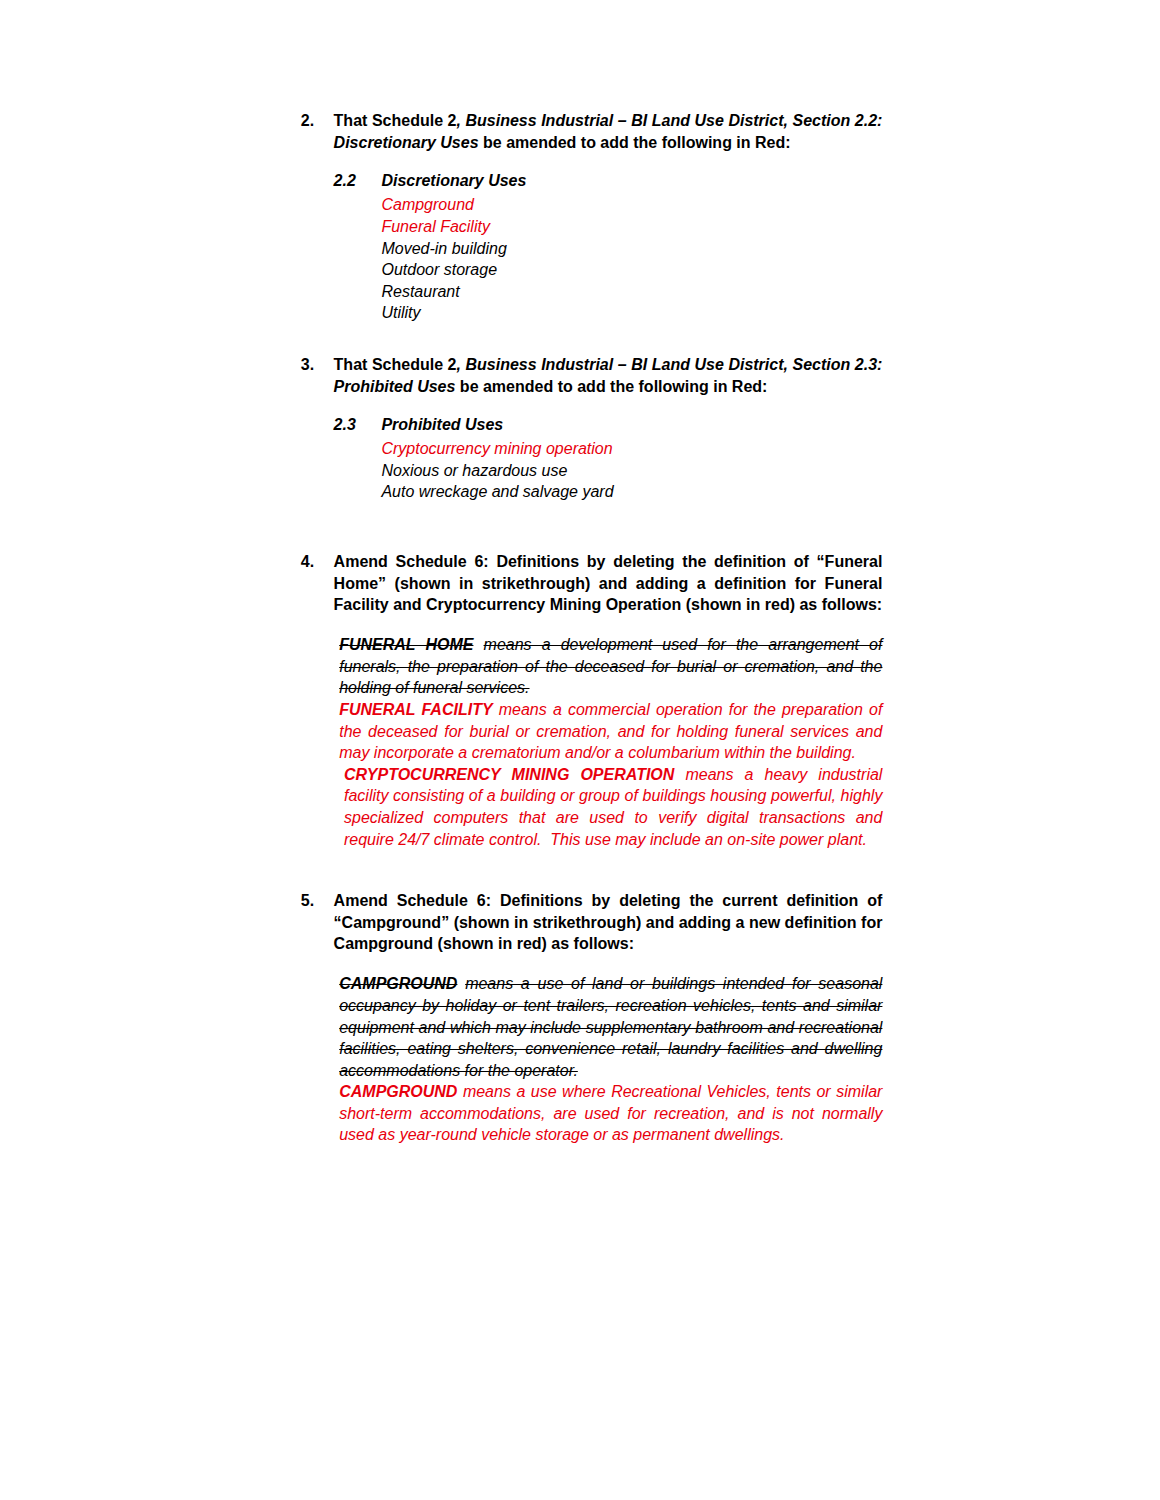2.
That Schedule 2, Business Industrial – BI Land Use District, Section 2.2: Discretionary Uses be amended to add the following in Red:
2.2 Discretionary Uses Campground Funeral Facility Moved-in building Outdoor storage Restaurant Utility
3.
That Schedule 2, Business Industrial – BI Land Use District, Section 2.3: Prohibited Uses be amended to add the following in Red:
2.3 Prohibited Uses Cryptocurrency mining operation Noxious or hazardous use Auto wreckage and salvage yard
4.
Amend Schedule 6: Definitions by deleting the definition of “Funeral Home” (shown in strikethrough) and adding a definition for Funeral Facility and Cryptocurrency Mining Operation (shown in red) as follows:
FUNERAL HOME means a development used for the arrangement of funerals, the preparation of the deceased for burial or cremation, and the holding of funeral services.
FUNERAL FACILITY means a commercial operation for the preparation of the deceased for burial or cremation, and for holding funeral services and may incorporate a crematorium and/or a columbarium within the building.
CRYPTOCURRENCY MINING OPERATION means a heavy industrial facility consisting of a building or group of buildings housing powerful, highly specialized computers that are used to verify digital transactions and require 24/7 climate control. This use may include an on-site power plant.
5.
Amend Schedule 6: Definitions by deleting the current definition of “Campground” (shown in strikethrough) and adding a new definition for Campground (shown in red) as follows:
CAMPGROUND means a use of land or buildings intended for seasonal occupancy by holiday or tent trailers, recreation vehicles, tents and similar equipment and which may include supplementary bathroom and recreational facilities, eating shelters, convenience retail, laundry facilities and dwelling accommodations for the operator.
CAMPGROUND means a use where Recreational Vehicles, tents or similar short-term accommodations, are used for recreation, and is not normally used as year-round vehicle storage or as permanent dwellings.